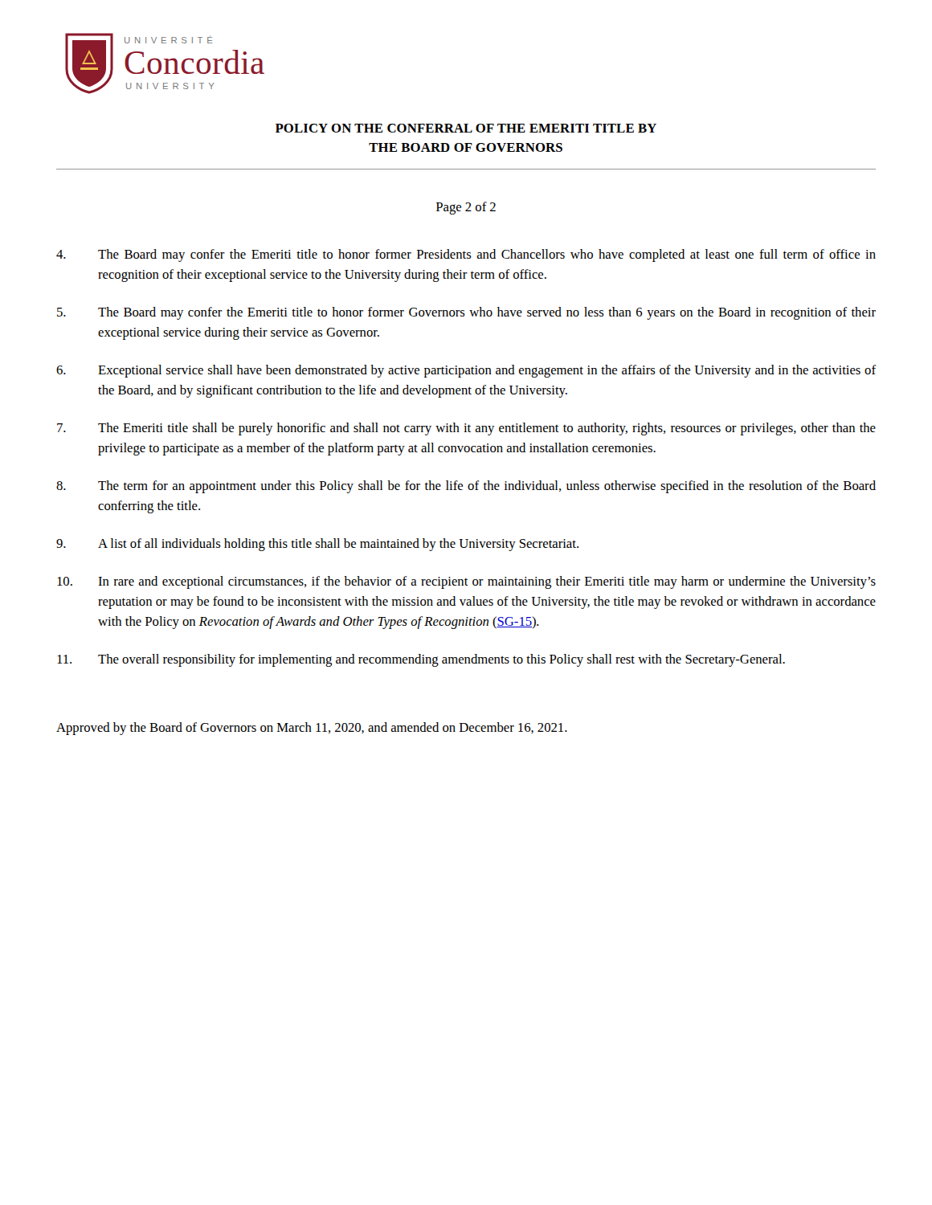UNIVERSITÉ
Concordia
UNIVERSITY
POLICY ON THE CONFERRAL OF THE EMERITI TITLE BY
THE BOARD OF GOVERNORS
Page 2 of 2
4. The Board may confer the Emeriti title to honor former Presidents and Chancellors who have completed at least one full term of office in recognition of their exceptional service to the University during their term of office.
5. The Board may confer the Emeriti title to honor former Governors who have served no less than 6 years on the Board in recognition of their exceptional service during their service as Governor.
6. Exceptional service shall have been demonstrated by active participation and engagement in the affairs of the University and in the activities of the Board, and by significant contribution to the life and development of the University.
7. The Emeriti title shall be purely honorific and shall not carry with it any entitlement to authority, rights, resources or privileges, other than the privilege to participate as a member of the platform party at all convocation and installation ceremonies.
8. The term for an appointment under this Policy shall be for the life of the individual, unless otherwise specified in the resolution of the Board conferring the title.
9. A list of all individuals holding this title shall be maintained by the University Secretariat.
10. In rare and exceptional circumstances, if the behavior of a recipient or maintaining their Emeriti title may harm or undermine the University’s reputation or may be found to be inconsistent with the mission and values of the University, the title may be revoked or withdrawn in accordance with the Policy on Revocation of Awards and Other Types of Recognition (SG-15).
11. The overall responsibility for implementing and recommending amendments to this Policy shall rest with the Secretary-General.
Approved by the Board of Governors on March 11, 2020, and amended on December 16, 2021.